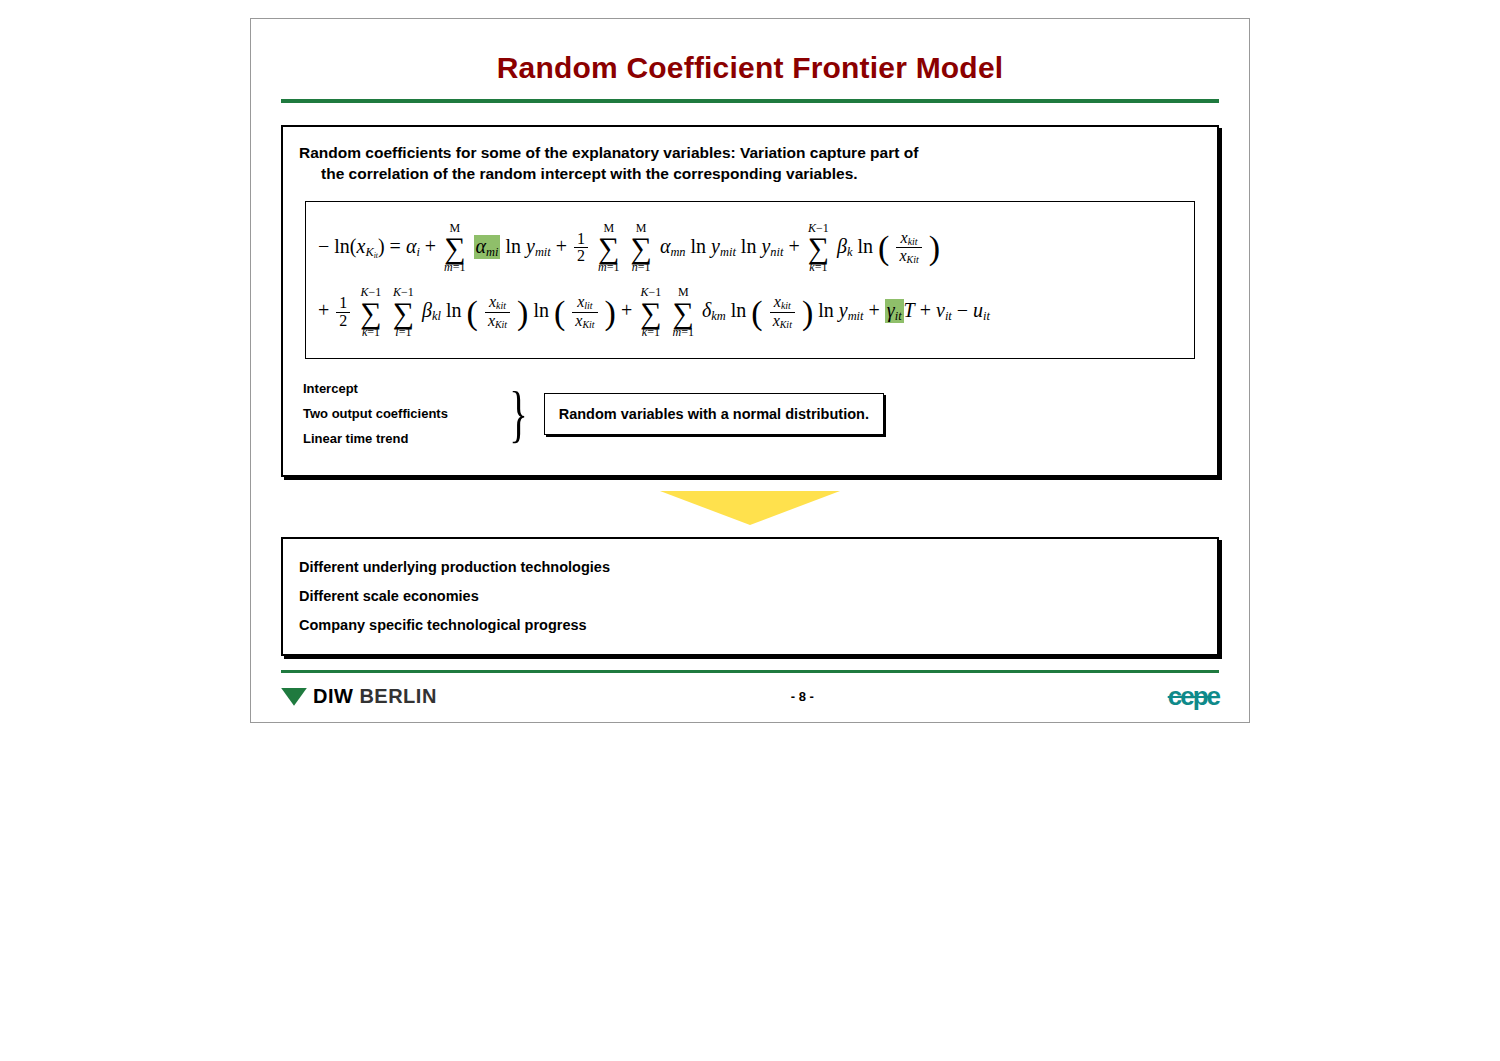Random Coefficient Frontier Model
Random coefficients for some of the explanatory variables: Variation capture part of the correlation of the random intercept with the corresponding variables.
− ln(xKit) = αi + M∑m=1 αmi ln ymit + 12 M∑m=1 M∑n=1 αmn ln ymit ln ynit + K−1∑k=1 βk ln ( xkit xKit ) + 12 K−1∑k=1 K−1∑l=1 βkl ln ( xkit xKit ) ln ( xlit xKit ) + K−1∑k=1 M∑m=1 δkm ln ( xkit xKit ) ln ymit + γit T + vit − uit
Intercept
Two output coefficients
Linear time trend
}
Random variables with a normal distribution.
Different underlying production technologies
Different scale economies
Company specific technological progress
DIW BERLIN
- 8 -
cepe